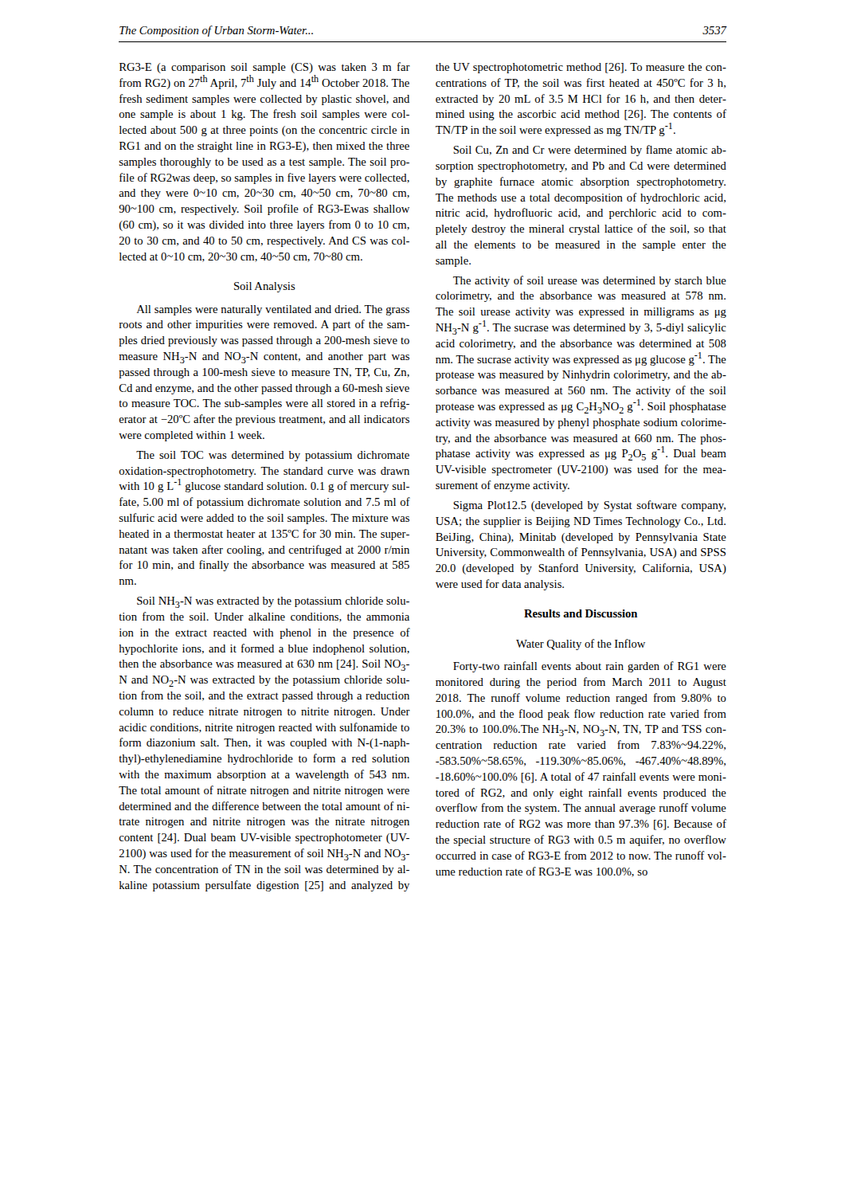The Composition of Urban Storm-Water... 3537
RG3-E (a comparison soil sample (CS) was taken 3 m far from RG2) on 27th April, 7th July and 14th October 2018. The fresh sediment samples were collected by plastic shovel, and one sample is about 1 kg. The fresh soil samples were collected about 500 g at three points (on the concentric circle in RG1 and on the straight line in RG3-E), then mixed the three samples thoroughly to be used as a test sample. The soil profile of RG2was deep, so samples in five layers were collected, and they were 0~10 cm, 20~30 cm, 40~50 cm, 70~80 cm, 90~100 cm, respectively. Soil profile of RG3-Ewas shallow (60 cm), so it was divided into three layers from 0 to 10 cm, 20 to 30 cm, and 40 to 50 cm, respectively. And CS was collected at 0~10 cm, 20~30 cm, 40~50 cm, 70~80 cm.
Soil Analysis
All samples were naturally ventilated and dried. The grass roots and other impurities were removed. A part of the samples dried previously was passed through a 200-mesh sieve to measure NH3-N and NO3-N content, and another part was passed through a 100-mesh sieve to measure TN, TP, Cu, Zn, Cd and enzyme, and the other passed through a 60-mesh sieve to measure TOC. The sub-samples were all stored in a refrigerator at −20ºC after the previous treatment, and all indicators were completed within 1 week.
The soil TOC was determined by potassium dichromate oxidation-spectrophotometry. The standard curve was drawn with 10 g L-1 glucose standard solution. 0.1 g of mercury sulfate, 5.00 ml of potassium dichromate solution and 7.5 ml of sulfuric acid were added to the soil samples. The mixture was heated in a thermostat heater at 135ºC for 30 min. The supernatant was taken after cooling, and centrifuged at 2000 r/min for 10 min, and finally the absorbance was measured at 585 nm.
Soil NH3-N was extracted by the potassium chloride solution from the soil. Under alkaline conditions, the ammonia ion in the extract reacted with phenol in the presence of hypochlorite ions, and it formed a blue indophenol solution, then the absorbance was measured at 630 nm [24]. Soil NO3-N and NO2-N was extracted by the potassium chloride solution from the soil, and the extract passed through a reduction column to reduce nitrate nitrogen to nitrite nitrogen. Under acidic conditions, nitrite nitrogen reacted with sulfonamide to form diazonium salt. Then, it was coupled with N-(1-naphthyl)-ethylenediamine hydrochloride to form a red solution with the maximum absorption at a wavelength of 543 nm. The total amount of nitrate nitrogen and nitrite nitrogen were determined and the difference between the total amount of nitrate nitrogen and nitrite nitrogen was the nitrate nitrogen content [24]. Dual beam UV-visible spectrophotometer (UV-2100) was used for the measurement of soil NH3-N and NO3-N. The concentration of TN in the soil was determined by alkaline potassium persulfate digestion [25] and analyzed by the UV spectrophotometric method [26]. To measure the concentrations of TP, the soil was first heated at 450ºC for 3 h, extracted by 20 mL of 3.5 M HCl for 16 h, and then determined using the ascorbic acid method [26]. The contents of TN/TP in the soil were expressed as mg TN/TP g-1.
Soil Cu, Zn and Cr were determined by flame atomic absorption spectrophotometry, and Pb and Cd were determined by graphite furnace atomic absorption spectrophotometry. The methods use a total decomposition of hydrochloric acid, nitric acid, hydrofluoric acid, and perchloric acid to completely destroy the mineral crystal lattice of the soil, so that all the elements to be measured in the sample enter the sample.
The activity of soil urease was determined by starch blue colorimetry, and the absorbance was measured at 578 nm. The soil urease activity was expressed in milligrams as μg NH3-N g-1. The sucrase was determined by 3, 5-diyl salicylic acid colorimetry, and the absorbance was determined at 508 nm. The sucrase activity was expressed as μg glucose g-1. The protease was measured by Ninhydrin colorimetry, and the absorbance was measured at 560 nm. The activity of the soil protease was expressed as μg C2H3NO2 g-1. Soil phosphatase activity was measured by phenyl phosphate sodium colorimetry, and the absorbance was measured at 660 nm. The phosphatase activity was expressed as μg P2O5 g-1. Dual beam UV-visible spectrometer (UV-2100) was used for the measurement of enzyme activity.
Sigma Plot12.5 (developed by Systat software company, USA; the supplier is Beijing ND Times Technology Co., Ltd. BeiJing, China), Minitab (developed by Pennsylvania State University, Commonwealth of Pennsylvania, USA) and SPSS 20.0 (developed by Stanford University, California, USA) were used for data analysis.
Results and Discussion
Water Quality of the Inflow
Forty-two rainfall events about rain garden of RG1 were monitored during the period from March 2011 to August 2018. The runoff volume reduction ranged from 9.80% to 100.0%, and the flood peak flow reduction rate varied from 20.3% to 100.0%.The NH3-N, NO3-N, TN, TP and TSS concentration reduction rate varied from 7.83%~94.22%, -583.50%~58.65%, -119.30%~85.06%, -467.40%~48.89%, -18.60%~100.0% [6]. A total of 47 rainfall events were monitored of RG2, and only eight rainfall events produced the overflow from the system. The annual average runoff volume reduction rate of RG2 was more than 97.3% [6]. Because of the special structure of RG3 with 0.5 m aquifer, no overflow occurred in case of RG3-E from 2012 to now. The runoff volume reduction rate of RG3-E was 100.0%, so